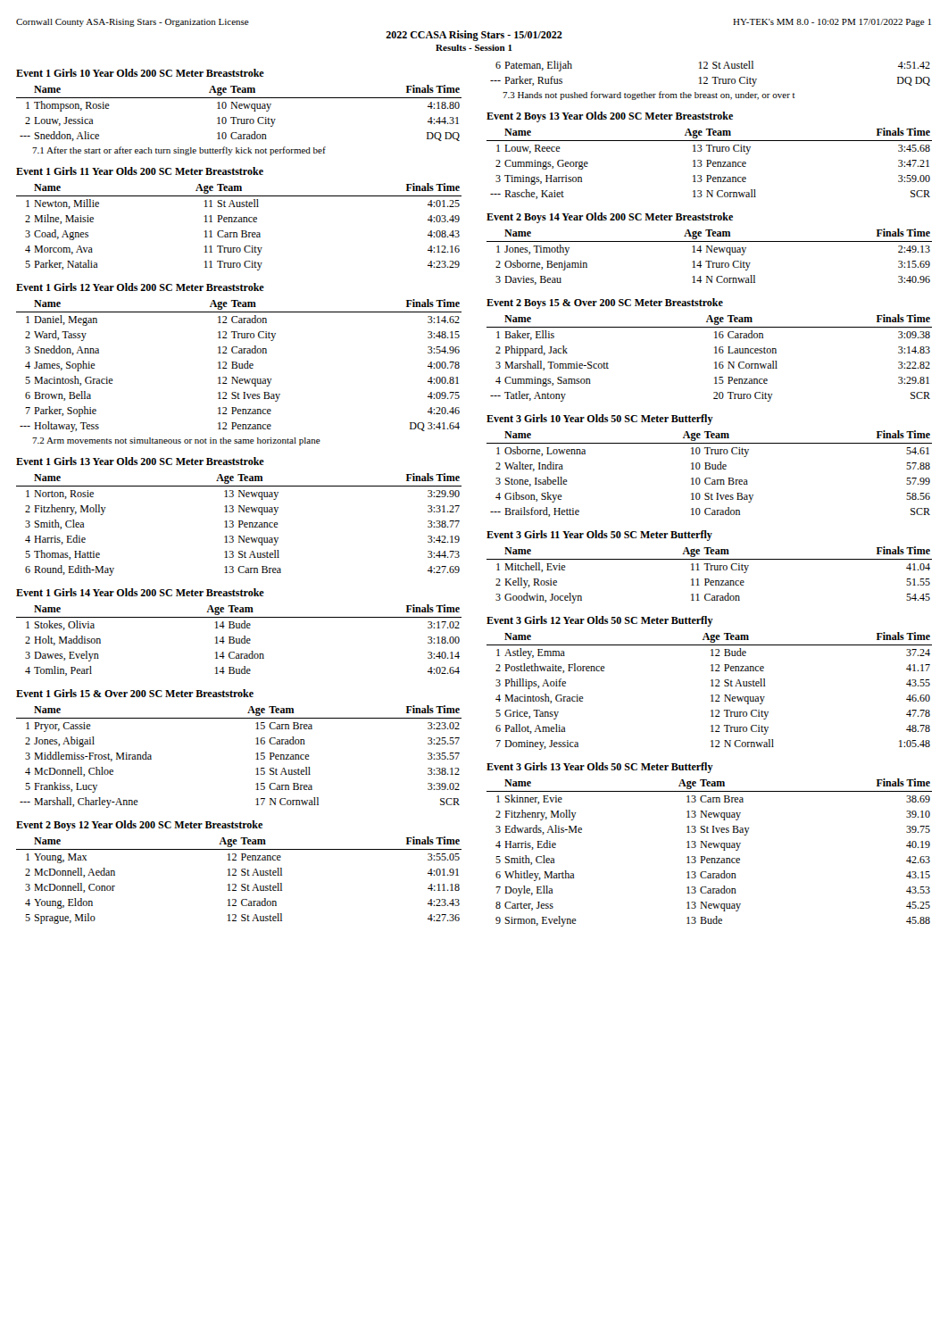Cornwall County ASA-Rising Stars - Organization License
HY-TEK's MM 8.0 - 10:02 PM 17/01/2022 Page 1
2022 CCASA Rising Stars - 15/01/2022
Results - Session 1
Event 1 Girls 10 Year Olds 200 SC Meter Breaststroke
| | Name | Age | Team | Finals Time |
| --- | --- | --- | --- | --- |
| 1 | Thompson, Rosie | 10 | Newquay | 4:18.80 |
| 2 | Louw, Jessica | 10 | Truro City | 4:44.31 |
| --- | Sneddon, Alice | 10 | Caradon | DQ DQ |
| 7.1 After the start or after each turn single butterfly kick not performed bef |
Event 1 Girls 11 Year Olds 200 SC Meter Breaststroke
| | Name | Age | Team | Finals Time |
| --- | --- | --- | --- | --- |
| 1 | Newton, Millie | 11 | St Austell | 4:01.25 |
| 2 | Milne, Maisie | 11 | Penzance | 4:03.49 |
| 3 | Coad, Agnes | 11 | Carn Brea | 4:08.43 |
| 4 | Morcom, Ava | 11 | Truro City | 4:12.16 |
| 5 | Parker, Natalia | 11 | Truro City | 4:23.29 |
Event 1 Girls 12 Year Olds 200 SC Meter Breaststroke
| | Name | Age | Team | Finals Time |
| --- | --- | --- | --- | --- |
| 1 | Daniel, Megan | 12 | Caradon | 3:14.62 |
| 2 | Ward, Tassy | 12 | Truro City | 3:48.15 |
| 3 | Sneddon, Anna | 12 | Caradon | 3:54.96 |
| 4 | James, Sophie | 12 | Bude | 4:00.78 |
| 5 | Macintosh, Gracie | 12 | Newquay | 4:00.81 |
| 6 | Brown, Bella | 12 | St Ives Bay | 4:09.75 |
| 7 | Parker, Sophie | 12 | Penzance | 4:20.46 |
| --- | Holtaway, Tess | 12 | Penzance | DQ 3:41.64 |
| 7.2 Arm movements not simultaneous or not in the same horizontal plane |
Event 1 Girls 13 Year Olds 200 SC Meter Breaststroke
| | Name | Age | Team | Finals Time |
| --- | --- | --- | --- | --- |
| 1 | Norton, Rosie | 13 | Newquay | 3:29.90 |
| 2 | Fitzhenry, Molly | 13 | Newquay | 3:31.27 |
| 3 | Smith, Clea | 13 | Penzance | 3:38.77 |
| 4 | Harris, Edie | 13 | Newquay | 3:42.19 |
| 5 | Thomas, Hattie | 13 | St Austell | 3:44.73 |
| 6 | Round, Edith-May | 13 | Carn Brea | 4:27.69 |
Event 1 Girls 14 Year Olds 200 SC Meter Breaststroke
| | Name | Age | Team | Finals Time |
| --- | --- | --- | --- | --- |
| 1 | Stokes, Olivia | 14 | Bude | 3:17.02 |
| 2 | Holt, Maddison | 14 | Bude | 3:18.00 |
| 3 | Dawes, Evelyn | 14 | Caradon | 3:40.14 |
| 4 | Tomlin, Pearl | 14 | Bude | 4:02.64 |
Event 1 Girls 15 & Over 200 SC Meter Breaststroke
| | Name | Age | Team | Finals Time |
| --- | --- | --- | --- | --- |
| 1 | Pryor, Cassie | 15 | Carn Brea | 3:23.02 |
| 2 | Jones, Abigail | 16 | Caradon | 3:25.57 |
| 3 | Middlemiss-Frost, Miranda | 15 | Penzance | 3:35.57 |
| 4 | McDonnell, Chloe | 15 | St Austell | 3:38.12 |
| 5 | Frankiss, Lucy | 15 | Carn Brea | 3:39.02 |
| --- | Marshall, Charley-Anne | 17 | N Cornwall | SCR |
Event 2 Boys 12 Year Olds 200 SC Meter Breaststroke
| | Name | Age | Team | Finals Time |
| --- | --- | --- | --- | --- |
| 1 | Young, Max | 12 | Penzance | 3:55.05 |
| 2 | McDonnell, Aedan | 12 | St Austell | 4:01.91 |
| 3 | McDonnell, Conor | 12 | St Austell | 4:11.18 |
| 4 | Young, Eldon | 12 | Caradon | 4:23.43 |
| 5 | Sprague, Milo | 12 | St Austell | 4:27.36 |
| 6 | Pateman, Elijah | 12 | St Austell | 4:51.42 |
| --- | Parker, Rufus | 12 | Truro City | DQ DQ |
| 7.3 Hands not pushed forward together from the breast on, under, or over t |
Event 2 Boys 13 Year Olds 200 SC Meter Breaststroke
| | Name | Age | Team | Finals Time |
| --- | --- | --- | --- | --- |
| 1 | Louw, Reece | 13 | Truro City | 3:45.68 |
| 2 | Cummings, George | 13 | Penzance | 3:47.21 |
| 3 | Timings, Harrison | 13 | Penzance | 3:59.00 |
| --- | Rasche, Kaiet | 13 | N Cornwall | SCR |
Event 2 Boys 14 Year Olds 200 SC Meter Breaststroke
| | Name | Age | Team | Finals Time |
| --- | --- | --- | --- | --- |
| 1 | Jones, Timothy | 14 | Newquay | 2:49.13 |
| 2 | Osborne, Benjamin | 14 | Truro City | 3:15.69 |
| 3 | Davies, Beau | 14 | N Cornwall | 3:40.96 |
Event 2 Boys 15 & Over 200 SC Meter Breaststroke
| | Name | Age | Team | Finals Time |
| --- | --- | --- | --- | --- |
| 1 | Baker, Ellis | 16 | Caradon | 3:09.38 |
| 2 | Phippard, Jack | 16 | Launceston | 3:14.83 |
| 3 | Marshall, Tommie-Scott | 16 | N Cornwall | 3:22.82 |
| 4 | Cummings, Samson | 15 | Penzance | 3:29.81 |
| --- | Tatler, Antony | 20 | Truro City | SCR |
Event 3 Girls 10 Year Olds 50 SC Meter Butterfly
| | Name | Age | Team | Finals Time |
| --- | --- | --- | --- | --- |
| 1 | Osborne, Lowenna | 10 | Truro City | 54.61 |
| 2 | Walter, Indira | 10 | Bude | 57.88 |
| 3 | Stone, Isabelle | 10 | Carn Brea | 57.99 |
| 4 | Gibson, Skye | 10 | St Ives Bay | 58.56 |
| --- | Brailsford, Hettie | 10 | Caradon | SCR |
Event 3 Girls 11 Year Olds 50 SC Meter Butterfly
| | Name | Age | Team | Finals Time |
| --- | --- | --- | --- | --- |
| 1 | Mitchell, Evie | 11 | Truro City | 41.04 |
| 2 | Kelly, Rosie | 11 | Penzance | 51.55 |
| 3 | Goodwin, Jocelyn | 11 | Caradon | 54.45 |
Event 3 Girls 12 Year Olds 50 SC Meter Butterfly
| | Name | Age | Team | Finals Time |
| --- | --- | --- | --- | --- |
| 1 | Astley, Emma | 12 | Bude | 37.24 |
| 2 | Postlethwaite, Florence | 12 | Penzance | 41.17 |
| 3 | Phillips, Aoife | 12 | St Austell | 43.55 |
| 4 | Macintosh, Gracie | 12 | Newquay | 46.60 |
| 5 | Grice, Tansy | 12 | Truro City | 47.78 |
| 6 | Pallot, Amelia | 12 | Truro City | 48.78 |
| 7 | Dominey, Jessica | 12 | N Cornwall | 1:05.48 |
Event 3 Girls 13 Year Olds 50 SC Meter Butterfly
| | Name | Age | Team | Finals Time |
| --- | --- | --- | --- | --- |
| 1 | Skinner, Evie | 13 | Carn Brea | 38.69 |
| 2 | Fitzhenry, Molly | 13 | Newquay | 39.10 |
| 3 | Edwards, Alis-Me | 13 | St Ives Bay | 39.75 |
| 4 | Harris, Edie | 13 | Newquay | 40.19 |
| 5 | Smith, Clea | 13 | Penzance | 42.63 |
| 6 | Whitley, Martha | 13 | Caradon | 43.15 |
| 7 | Doyle, Ella | 13 | Caradon | 43.53 |
| 8 | Carter, Jess | 13 | Newquay | 45.25 |
| 9 | Sirmon, Evelyne | 13 | Bude | 45.88 |